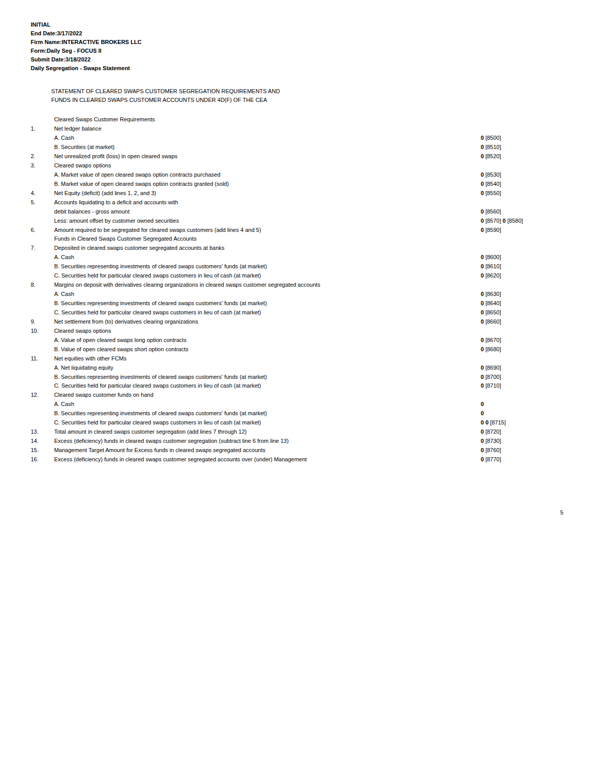INITIAL
End Date:3/17/2022
Firm Name:INTERACTIVE BROKERS LLC
Form:Daily Seg - FOCUS II
Submit Date:3/18/2022
Daily Segregation - Swaps Statement
STATEMENT OF CLEARED SWAPS CUSTOMER SEGREGATION REQUIREMENTS AND
FUNDS IN CLEARED SWAPS CUSTOMER ACCOUNTS UNDER 4D(F) OF THE CEA
| | Cleared Swaps Customer Requirements | |
| 1. | Net ledger balance | |
| | A. Cash | 0 [8500] |
| | B. Securities (at market) | 0 [8510] |
| 2. | Net unrealized profit (loss) in open cleared swaps | 0 [8520] |
| 3. | Cleared swaps options | |
| | A. Market value of open cleared swaps option contracts purchased | 0 [8530] |
| | B. Market value of open cleared swaps option contracts granted (sold) | 0 [8540] |
| 4. | Net Equity (deficit) (add lines 1, 2, and 3) | 0 [8550] |
| 5. | Accounts liquidating to a deficit and accounts with | |
| | debit balances - gross amount | 0 [8560] |
| | Less: amount offset by customer owned securities | 0 [8570] 0 [8580] |
| 6. | Amount required to be segregated for cleared swaps customers (add lines 4 and 5) | 0 [8590] |
| | Funds in Cleared Swaps Customer Segregated Accounts | |
| 7. | Deposited in cleared swaps customer segregated accounts at banks | |
| | A. Cash | 0 [8600] |
| | B. Securities representing investments of cleared swaps customers' funds (at market) | 0 [8610] |
| | C. Securities held for particular cleared swaps customers in lieu of cash (at market) | 0 [8620] |
| 8. | Margins on deposit with derivatives clearing organizations in cleared swaps customer segregated accounts | |
| | A. Cash | 0 [8630] |
| | B. Securities representing investments of cleared swaps customers' funds (at market) | 0 [8640] |
| | C. Securities held for particular cleared swaps customers in lieu of cash (at market) | 0 [8650] |
| 9. | Net settlement from (to) derivatives clearing organizations | 0 [8660] |
| 10. | Cleared swaps options | |
| | A. Value of open cleared swaps long option contracts | 0 [8670] |
| | B. Value of open cleared swaps short option contracts | 0 [8680] |
| 11. | Net equities with other FCMs | |
| | A. Net liquidating equity | 0 [8690] |
| | B. Securities representing investments of cleared swaps customers' funds (at market) | 0 [8700] |
| | C. Securities held for particular cleared swaps customers in lieu of cash (at market) | 0 [8710] |
| 12. | Cleared swaps customer funds on hand | |
| | A. Cash | 0 |
| | B. Securities representing investments of cleared swaps customers' funds (at market) | 0 |
| | C. Securities held for particular cleared swaps customers in lieu of cash (at market) | 0 0 [8715] |
| 13. | Total amount in cleared swaps customer segregation (add lines 7 through 12) | 0 [8720] |
| 14. | Excess (deficiency) funds in cleared swaps customer segregation (subtract line 6 from line 13) | 0 [8730] |
| 15. | Management Target Amount for Excess funds in cleared swaps segregated accounts | 0 [8760] |
| 16. | Excess (deficiency) funds in cleared swaps customer segregated accounts over (under) Management | 0 [8770] |
5